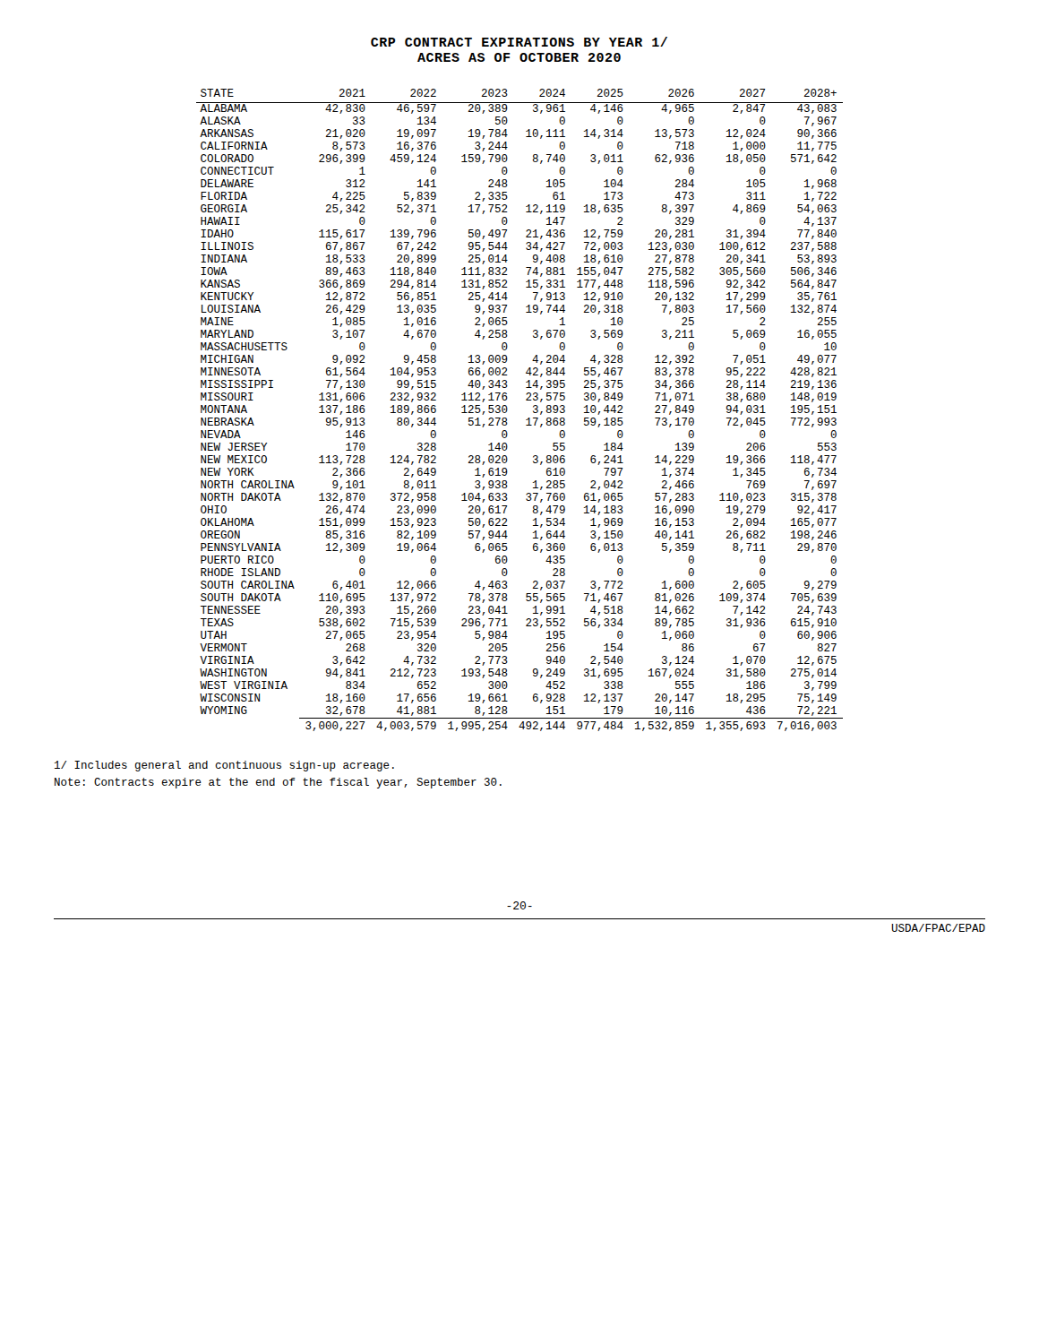CRP CONTRACT EXPIRATIONS BY YEAR 1/
ACRES AS OF OCTOBER 2020
| STATE | 2021 | 2022 | 2023 | 2024 | 2025 | 2026 | 2027 | 2028+ |
| --- | --- | --- | --- | --- | --- | --- | --- | --- |
| ALABAMA | 42,830 | 46,597 | 20,389 | 3,961 | 4,146 | 4,965 | 2,847 | 43,083 |
| ALASKA | 33 | 134 | 50 | 0 | 0 | 0 | 0 | 7,967 |
| ARKANSAS | 21,020 | 19,097 | 19,784 | 10,111 | 14,314 | 13,573 | 12,024 | 90,366 |
| CALIFORNIA | 8,573 | 16,376 | 3,244 | 0 | 0 | 718 | 1,000 | 11,775 |
| COLORADO | 296,399 | 459,124 | 159,790 | 8,740 | 3,011 | 62,936 | 18,050 | 571,642 |
| CONNECTICUT | 1 | 0 | 0 | 0 | 0 | 0 | 0 | 0 |
| DELAWARE | 312 | 141 | 248 | 105 | 104 | 284 | 105 | 1,968 |
| FLORIDA | 4,225 | 5,839 | 2,335 | 61 | 173 | 473 | 311 | 1,722 |
| GEORGIA | 25,342 | 52,371 | 17,752 | 12,119 | 18,635 | 8,397 | 4,869 | 54,063 |
| HAWAII | 0 | 0 | 0 | 147 | 2 | 329 | 0 | 4,137 |
| IDAHO | 115,617 | 139,796 | 50,497 | 21,436 | 12,759 | 20,281 | 31,394 | 77,840 |
| ILLINOIS | 67,867 | 67,242 | 95,544 | 34,427 | 72,003 | 123,030 | 100,612 | 237,588 |
| INDIANA | 18,533 | 20,899 | 25,014 | 9,408 | 18,610 | 27,878 | 20,341 | 53,893 |
| IOWA | 89,463 | 118,840 | 111,832 | 74,881 | 155,047 | 275,582 | 305,560 | 506,346 |
| KANSAS | 366,869 | 294,814 | 131,852 | 15,331 | 177,448 | 118,596 | 92,342 | 564,847 |
| KENTUCKY | 12,872 | 56,851 | 25,414 | 7,913 | 12,910 | 20,132 | 17,299 | 35,761 |
| LOUISIANA | 26,429 | 13,035 | 9,937 | 19,744 | 20,318 | 7,803 | 17,560 | 132,874 |
| MAINE | 1,085 | 1,016 | 2,065 | 1 | 10 | 25 | 2 | 255 |
| MARYLAND | 3,107 | 4,670 | 4,258 | 3,670 | 3,569 | 3,211 | 5,069 | 16,055 |
| MASSACHUSETTS | 0 | 0 | 0 | 0 | 0 | 0 | 0 | 10 |
| MICHIGAN | 9,092 | 9,458 | 13,009 | 4,204 | 4,328 | 12,392 | 7,051 | 49,077 |
| MINNESOTA | 61,564 | 104,953 | 66,002 | 42,844 | 55,467 | 83,378 | 95,222 | 428,821 |
| MISSISSIPPI | 77,130 | 99,515 | 40,343 | 14,395 | 25,375 | 34,366 | 28,114 | 219,136 |
| MISSOURI | 131,606 | 232,932 | 112,176 | 23,575 | 30,849 | 71,071 | 38,680 | 148,019 |
| MONTANA | 137,186 | 189,866 | 125,530 | 3,893 | 10,442 | 27,849 | 94,031 | 195,151 |
| NEBRASKA | 95,913 | 80,344 | 51,278 | 17,868 | 59,185 | 73,170 | 72,045 | 772,993 |
| NEVADA | 146 | 0 | 0 | 0 | 0 | 0 | 0 | 0 |
| NEW JERSEY | 170 | 328 | 140 | 55 | 184 | 139 | 206 | 553 |
| NEW MEXICO | 113,728 | 124,782 | 28,020 | 3,806 | 6,241 | 14,229 | 19,366 | 118,477 |
| NEW YORK | 2,366 | 2,649 | 1,619 | 610 | 797 | 1,374 | 1,345 | 6,734 |
| NORTH CAROLINA | 9,101 | 8,011 | 3,938 | 1,285 | 2,042 | 2,466 | 769 | 7,697 |
| NORTH DAKOTA | 132,870 | 372,958 | 104,633 | 37,760 | 61,065 | 57,283 | 110,023 | 315,378 |
| OHIO | 26,474 | 23,090 | 20,617 | 8,479 | 14,183 | 16,090 | 19,279 | 92,417 |
| OKLAHOMA | 151,099 | 153,923 | 50,622 | 1,534 | 1,969 | 16,153 | 2,094 | 165,077 |
| OREGON | 85,316 | 82,109 | 57,944 | 1,644 | 3,150 | 40,141 | 26,682 | 198,246 |
| PENNSYLVANIA | 12,309 | 19,064 | 6,065 | 6,360 | 6,013 | 5,359 | 8,711 | 29,870 |
| PUERTO RICO | 0 | 0 | 60 | 435 | 0 | 0 | 0 | 0 |
| RHODE ISLAND | 0 | 0 | 0 | 28 | 0 | 0 | 0 | 0 |
| SOUTH CAROLINA | 6,401 | 12,066 | 4,463 | 2,037 | 3,772 | 1,600 | 2,605 | 9,279 |
| SOUTH DAKOTA | 110,695 | 137,972 | 78,378 | 55,565 | 71,467 | 81,026 | 109,374 | 705,639 |
| TENNESSEE | 20,393 | 15,260 | 23,041 | 1,991 | 4,518 | 14,662 | 7,142 | 24,743 |
| TEXAS | 538,602 | 715,539 | 296,771 | 23,552 | 56,334 | 89,785 | 31,936 | 615,910 |
| UTAH | 27,065 | 23,954 | 5,984 | 195 | 0 | 1,060 | 0 | 60,906 |
| VERMONT | 268 | 320 | 205 | 256 | 154 | 86 | 67 | 827 |
| VIRGINIA | 3,642 | 4,732 | 2,773 | 940 | 2,540 | 3,124 | 1,070 | 12,675 |
| WASHINGTON | 94,841 | 212,723 | 193,548 | 9,249 | 31,695 | 167,024 | 31,580 | 275,014 |
| WEST VIRGINIA | 834 | 652 | 300 | 452 | 338 | 555 | 186 | 3,799 |
| WISCONSIN | 18,160 | 17,656 | 19,661 | 6,928 | 12,137 | 20,147 | 18,295 | 75,149 |
| WYOMING | 32,678 | 41,881 | 8,128 | 151 | 179 | 10,116 | 436 | 72,221 |
| | 3,000,227 | 4,003,579 | 1,995,254 | 492,144 | 977,484 | 1,532,859 | 1,355,693 | 7,016,003 |
1/ Includes general and continuous sign-up acreage.
Note: Contracts expire at the end of the fiscal year, September 30.
-20-
USDA/FPAC/EPAD